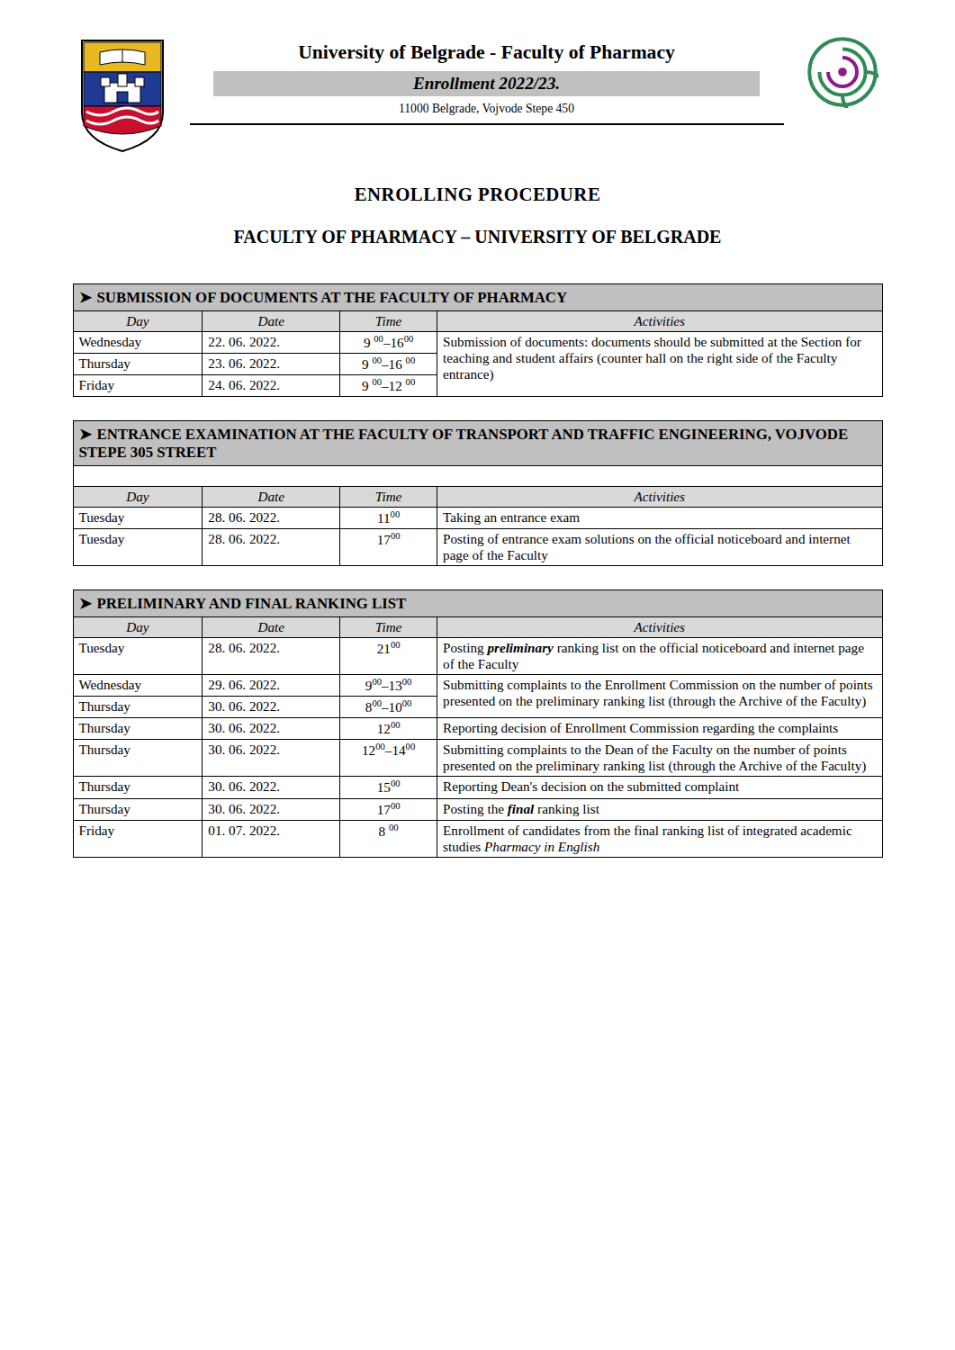University of Belgrade - Faculty of Pharmacy
Enrollment 2022/23.
11000 Belgrade, Vojvode Stepe 450
ENROLLING PROCEDURE
FACULTY OF PHARMACY – UNIVERSITY OF BELGRADE
| ➤ SUBMISSION OF DOCUMENTS AT THE FACULTY OF PHARMACY |
| Day | Date | Time | Activities |
| Wednesday | 22. 06. 2022. | 9 00 –16 00 | Submission of documents: documents should be submitted at the Section for teaching and student affairs (counter hall on the right side of the Faculty entrance) |
| Thursday | 23. 06. 2022. | 9 00 –16 00 |
| Friday | 24. 06. 2022. | 9 00 –12 00 |
| ➤ ENTRANCE EXAMINATION AT THE FACULTY OF TRANSPORT AND TRAFFIC ENGINEERING, VOJVODE STEPE 305 STREET |
| Day | Date | Time | Activities |
| Tuesday | 28. 06. 2022. | 11 00 | Taking an entrance exam |
| Tuesday | 28. 06. 2022. | 17 00 | Posting of entrance exam solutions on the official noticeboard and internet page of the Faculty |
| ➤ PRELIMINARY AND FINAL RANKING LIST |
| Day | Date | Time | Activities |
| Tuesday | 28. 06. 2022. | 21 00 | Posting preliminary ranking list on the official noticeboard and internet page of the Faculty |
| Wednesday | 29. 06. 2022. | 9 00 –13 00 | Submitting complaints to the Enrollment Commission on the number of points presented on the preliminary ranking list (through the Archive of the Faculty) |
| Thursday | 30. 06. 2022. | 8 00 –10 00 |
| Thursday | 30. 06. 2022. | 12 00 | Reporting decision of Enrollment Commission regarding the complaints |
| Thursday | 30. 06. 2022. | 12 00 –14 00 | Submitting complaints to the Dean of the Faculty on the number of points presented on the preliminary ranking list (through the Archive of the Faculty) |
| Thursday | 30. 06. 2022. | 15 00 | Reporting Dean's decision on the submitted complaint |
| Thursday | 30. 06. 2022. | 17 00 | Posting the final ranking list |
| Friday | 01. 07. 2022. | 8 00 | Enrollment of candidates from the final ranking list of integrated academic studies Pharmacy in English |